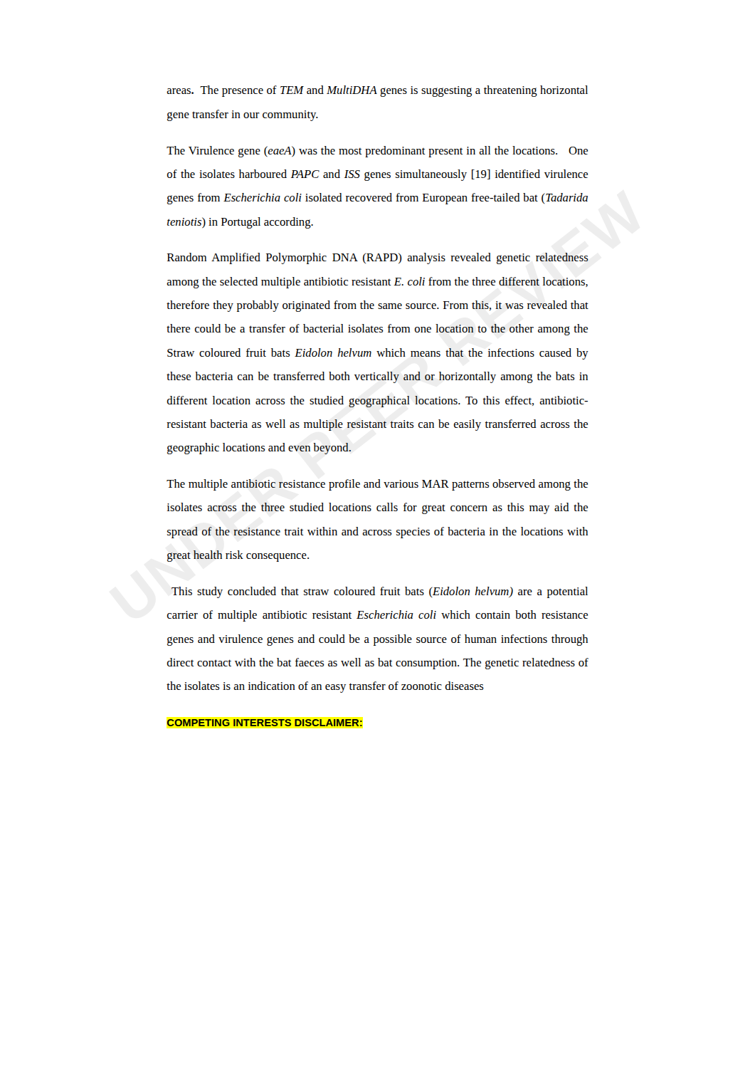UNDER PEER REVIEW
areas. The presence of TEM and MultiDHA genes is suggesting a threatening horizontal gene transfer in our community.
The Virulence gene (eaeA) was the most predominant present in all the locations. One of the isolates harboured PAPC and ISS genes simultaneously [19] identified virulence genes from Escherichia coli isolated recovered from European free-tailed bat (Tadarida teniotis) in Portugal according.
Random Amplified Polymorphic DNA (RAPD) analysis revealed genetic relatedness among the selected multiple antibiotic resistant E. coli from the three different locations, therefore they probably originated from the same source. From this, it was revealed that there could be a transfer of bacterial isolates from one location to the other among the Straw coloured fruit bats Eidolon helvum which means that the infections caused by these bacteria can be transferred both vertically and or horizontally among the bats in different location across the studied geographical locations. To this effect, antibiotic-resistant bacteria as well as multiple resistant traits can be easily transferred across the geographic locations and even beyond.
The multiple antibiotic resistance profile and various MAR patterns observed among the isolates across the three studied locations calls for great concern as this may aid the spread of the resistance trait within and across species of bacteria in the locations with great health risk consequence.
This study concluded that straw coloured fruit bats (Eidolon helvum) are a potential carrier of multiple antibiotic resistant Escherichia coli which contain both resistance genes and virulence genes and could be a possible source of human infections through direct contact with the bat faeces as well as bat consumption. The genetic relatedness of the isolates is an indication of an easy transfer of zoonotic diseases
COMPETING INTERESTS DISCLAIMER: